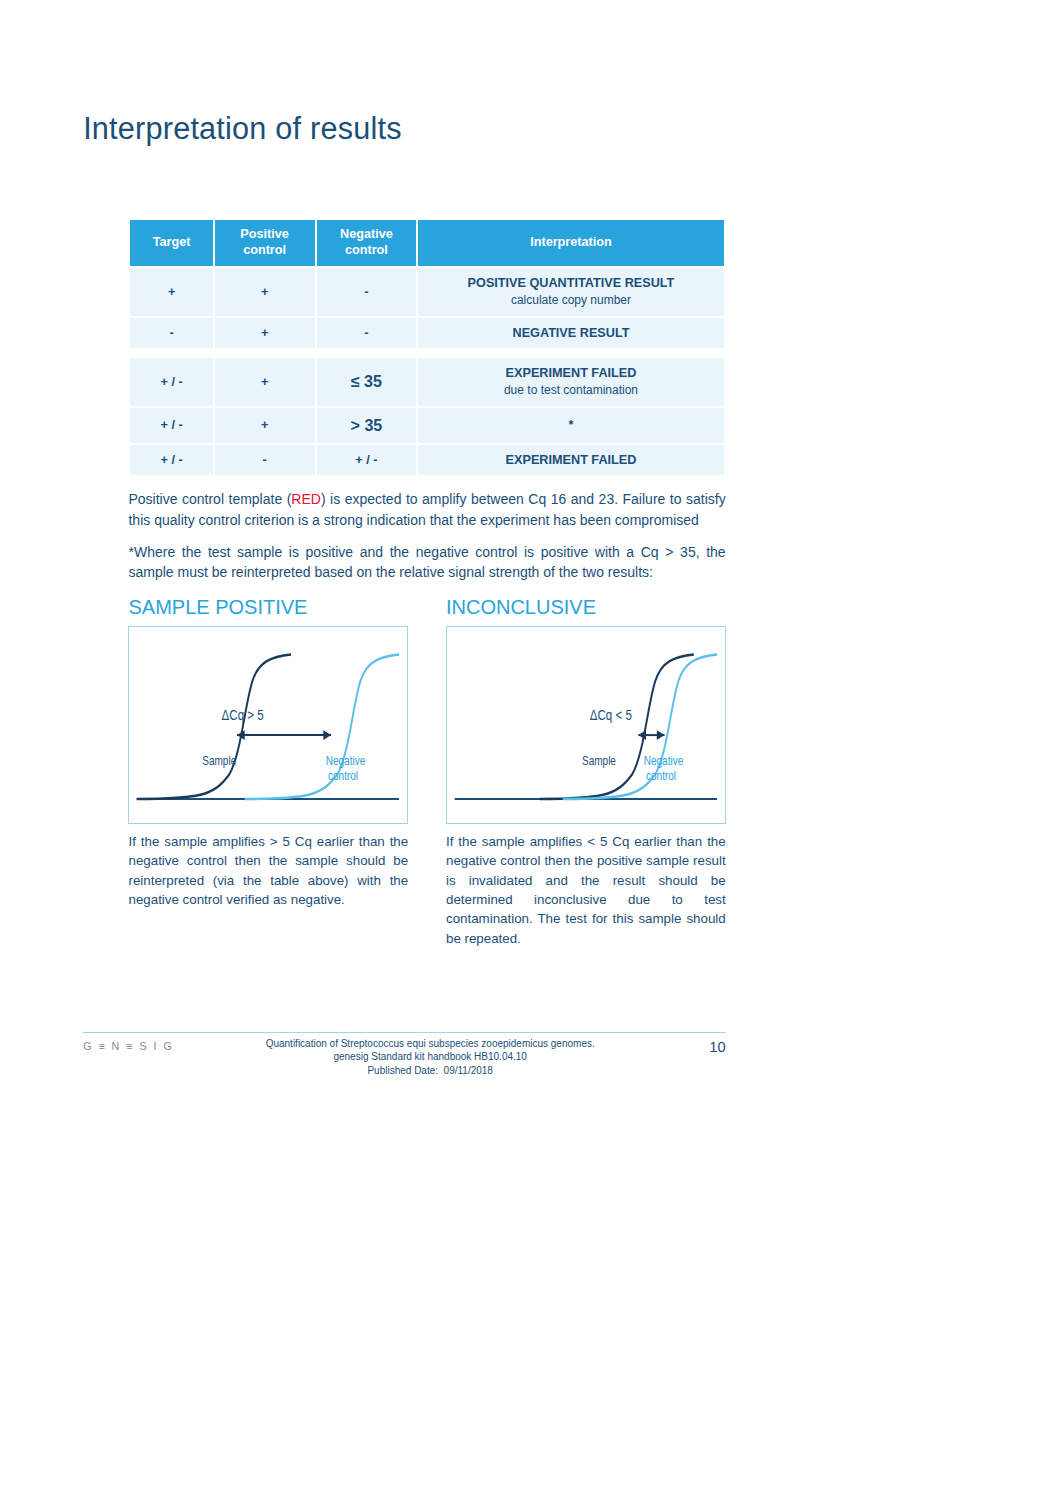Interpretation of results
| Target | Positive control | Negative control | Interpretation |
| --- | --- | --- | --- |
| + | + | - | POSITIVE QUANTITATIVE RESULT calculate copy number |
| - | + | - | NEGATIVE RESULT |
| + / - | + | ≤ 35 | EXPERIMENT FAILED due to test contamination |
| + / - | + | > 35 | * |
| + / - | - | + / - | EXPERIMENT FAILED |
Positive control template (RED) is expected to amplify between Cq 16 and 23. Failure to satisfy this quality control criterion is a strong indication that the experiment has been compromised
*Where the test sample is positive and the negative control is positive with a Cq > 35, the sample must be reinterpreted based on the relative signal strength of the two results:
SAMPLE POSITIVE
ΔCq > 5 Sample Negative control
If the sample amplifies > 5 Cq earlier than the negative control then the sample should be reinterpreted (via the table above) with the negative control verified as negative.
INCONCLUSIVE
ΔCq < 5 Sample Negative control
If the sample amplifies < 5 Cq earlier than the negative control then the positive sample result is invalidated and the result should be determined inconclusive due to test contamination. The test for this sample should be repeated.
G ≡ N ≡ S I G
Quantification of Streptococcus equi subspecies zooepidemicus genomes.
genesig Standard kit handbook HB10.04.10
Published Date: 09/11/2018
10